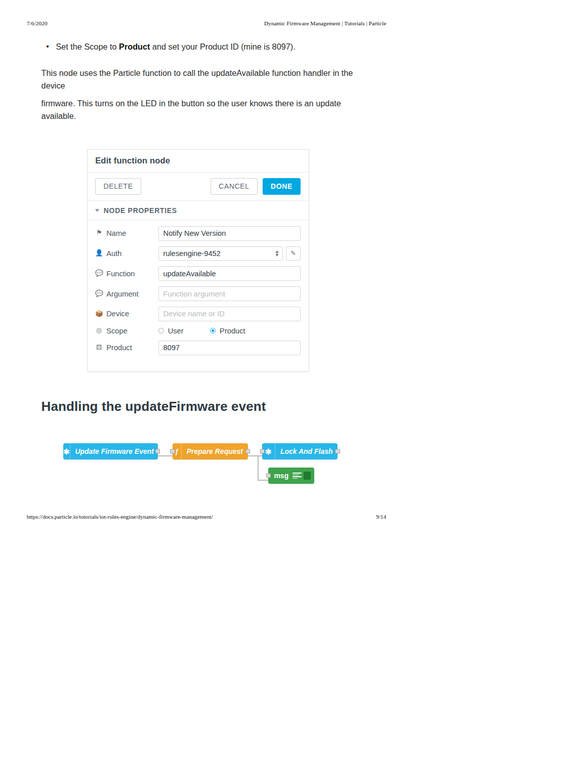7/6/2020
Dynamic Firmware Management | Tutorials | Particle
Set the Scope to Product and set your Product ID (mine is 8097).
This node uses the Particle function to call the updateAvailable function handler in the device
firmware. This turns on the LED in the button so the user knows there is an update available.
Edit function node
DELETE
CANCEL
DONE
NODE PROPERTIES
⚑Name
Notify New Version
👤Auth
rulesengine-9452 ▲▼
✎
💬Function
updateAvailable
💬Argument
Function argument
📦Device
Device name or ID
◎Scope
User Product
⚄Product
8097
Handling the updateFirmware event
✱
Update Firmware Event
f
Prepare Request
✱
Lock And Flash
msg
https://docs.particle.io/tutorials/iot-rules-engine/dynamic-firmware-management/
9/14